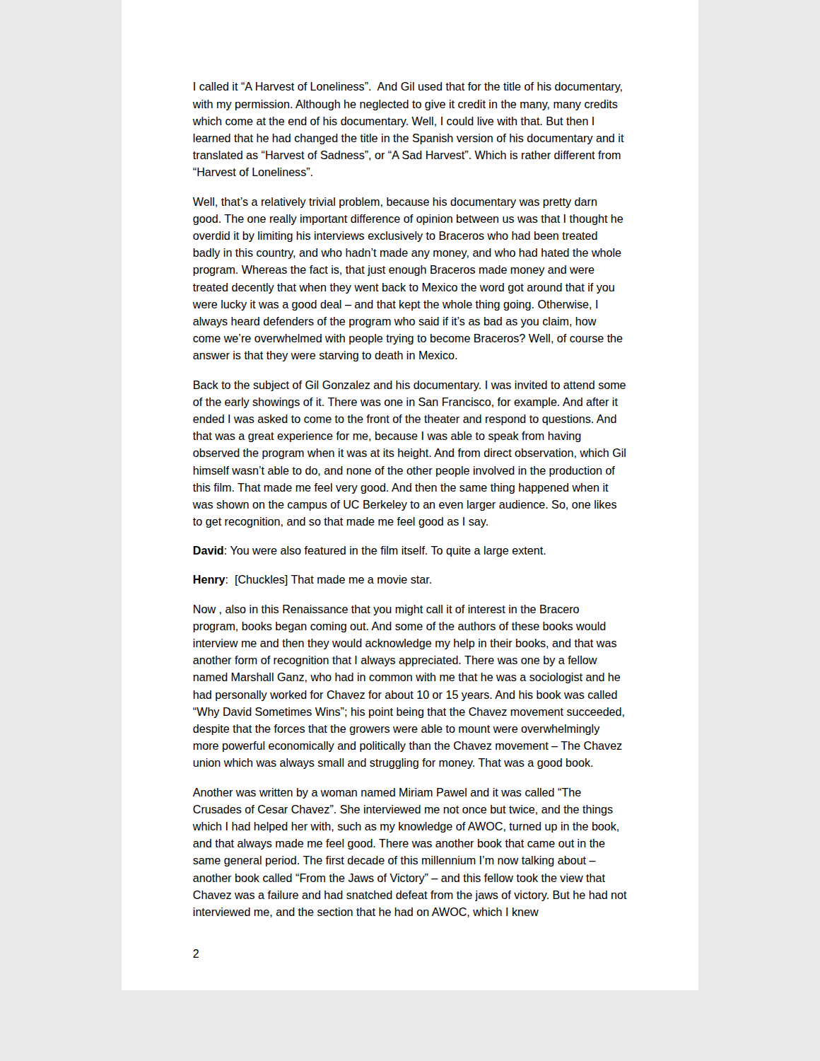I called it “A Harvest of Loneliness”. And Gil used that for the title of his documentary, with my permission. Although he neglected to give it credit in the many, many credits which come at the end of his documentary. Well, I could live with that. But then I learned that he had changed the title in the Spanish version of his documentary and it translated as “Harvest of Sadness”, or “A Sad Harvest”. Which is rather different from “Harvest of Loneliness”.
Well, that’s a relatively trivial problem, because his documentary was pretty darn good. The one really important difference of opinion between us was that I thought he overdid it by limiting his interviews exclusively to Braceros who had been treated badly in this country, and who hadn’t made any money, and who had hated the whole program. Whereas the fact is, that just enough Braceros made money and were treated decently that when they went back to Mexico the word got around that if you were lucky it was a good deal – and that kept the whole thing going. Otherwise, I always heard defenders of the program who said if it’s as bad as you claim, how come we’re overwhelmed with people trying to become Braceros? Well, of course the answer is that they were starving to death in Mexico.
Back to the subject of Gil Gonzalez and his documentary. I was invited to attend some of the early showings of it. There was one in San Francisco, for example. And after it ended I was asked to come to the front of the theater and respond to questions. And that was a great experience for me, because I was able to speak from having observed the program when it was at its height. And from direct observation, which Gil himself wasn’t able to do, and none of the other people involved in the production of this film. That made me feel very good. And then the same thing happened when it was shown on the campus of UC Berkeley to an even larger audience. So, one likes to get recognition, and so that made me feel good as I say.
David: You were also featured in the film itself. To quite a large extent.
Henry: [Chuckles] That made me a movie star.
Now , also in this Renaissance that you might call it of interest in the Bracero program, books began coming out. And some of the authors of these books would interview me and then they would acknowledge my help in their books, and that was another form of recognition that I always appreciated. There was one by a fellow named Marshall Ganz, who had in common with me that he was a sociologist and he had personally worked for Chavez for about 10 or 15 years. And his book was called “Why David Sometimes Wins”; his point being that the Chavez movement succeeded, despite that the forces that the growers were able to mount were overwhelmingly more powerful economically and politically than the Chavez movement – The Chavez union which was always small and struggling for money. That was a good book.
Another was written by a woman named Miriam Pawel and it was called “The Crusades of Cesar Chavez”. She interviewed me not once but twice, and the things which I had helped her with, such as my knowledge of AWOC, turned up in the book, and that always made me feel good. There was another book that came out in the same general period. The first decade of this millennium I’m now talking about – another book called “From the Jaws of Victory” – and this fellow took the view that Chavez was a failure and had snatched defeat from the jaws of victory. But he had not interviewed me, and the section that he had on AWOC, which I knew
2